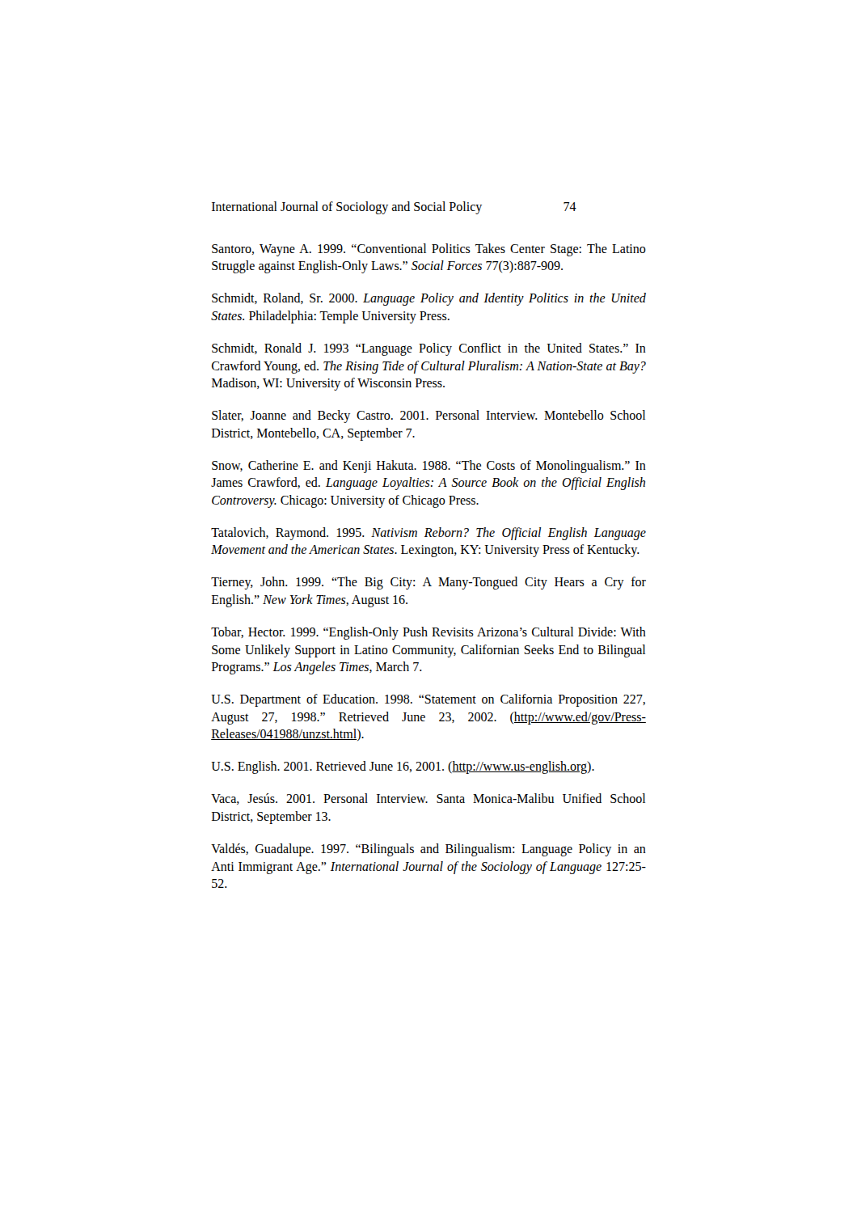International Journal of Sociology and Social Policy 74
Santoro, Wayne A. 1999. “Conventional Politics Takes Center Stage: The Latino Struggle against English-Only Laws.” Social Forces 77(3):887-909.
Schmidt, Roland, Sr. 2000. Language Policy and Identity Politics in the United States. Philadelphia: Temple University Press.
Schmidt, Ronald J. 1993 “Language Policy Conflict in the United States.” In Crawford Young, ed. The Rising Tide of Cultural Pluralism: A Nation-State at Bay? Madison, WI: University of Wisconsin Press.
Slater, Joanne and Becky Castro. 2001. Personal Interview. Montebello School District, Montebello, CA, September 7.
Snow, Catherine E. and Kenji Hakuta. 1988. “The Costs of Monolingualism.” In James Crawford, ed. Language Loyalties: A Source Book on the Official English Controversy. Chicago: University of Chicago Press.
Tatalovich, Raymond. 1995. Nativism Reborn? The Official English Language Movement and the American States. Lexington, KY: University Press of Kentucky.
Tierney, John. 1999. “The Big City: A Many-Tongued City Hears a Cry for English.” New York Times, August 16.
Tobar, Hector. 1999. “English-Only Push Revisits Arizona’s Cultural Divide: With Some Unlikely Support in Latino Community, Californian Seeks End to Bilingual Programs.” Los Angeles Times, March 7.
U.S. Department of Education. 1998. “Statement on California Proposition 227, August 27, 1998.” Retrieved June 23, 2002. (http://www.ed/gov/Press-Releases/041988/unzst.html).
U.S. English. 2001. Retrieved June 16, 2001. (http://www.us-english.org).
Vaca, Jesús. 2001. Personal Interview. Santa Monica-Malibu Unified School District, September 13.
Valdés, Guadalupe. 1997. “Bilinguals and Bilingualism: Language Policy in an Anti Immigrant Age.” International Journal of the Sociology of Language 127:25-52.